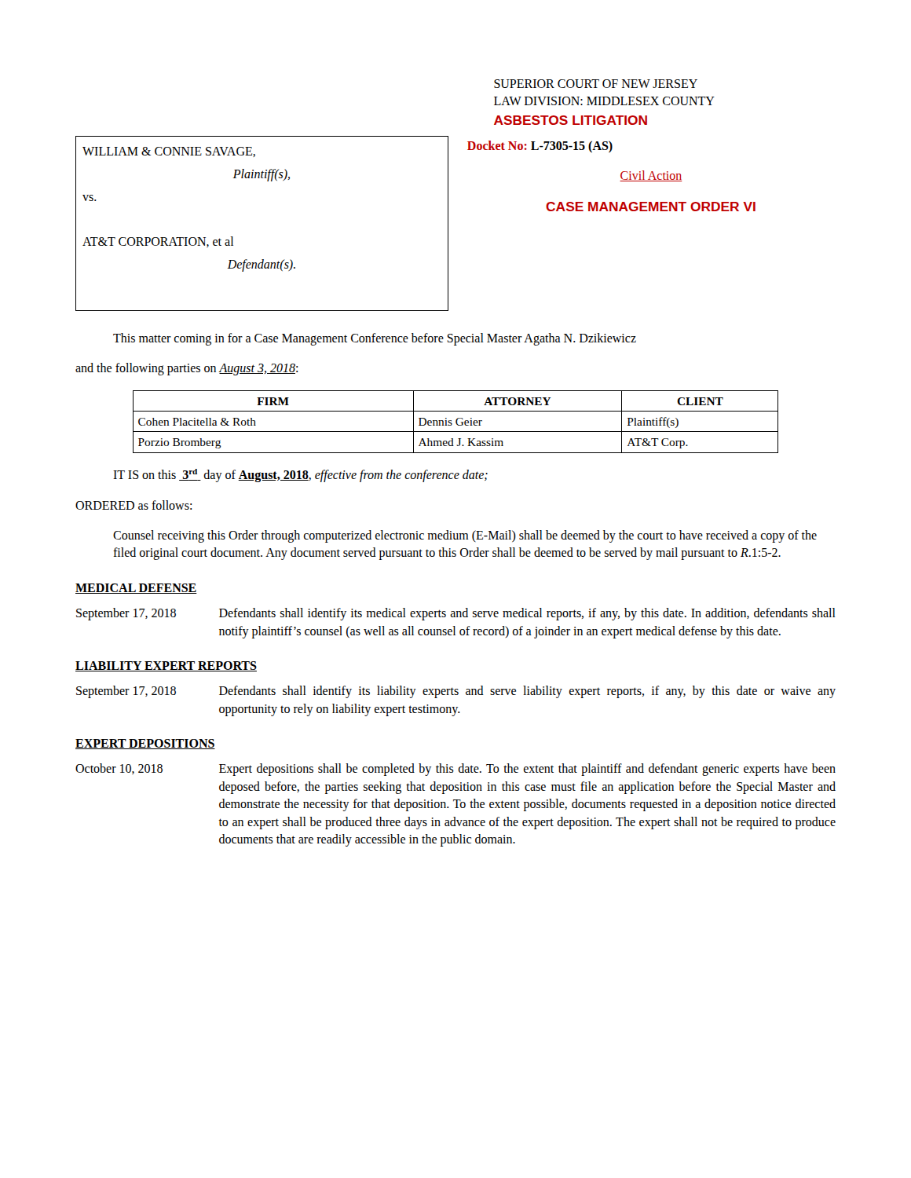SUPERIOR COURT OF NEW JERSEY
LAW DIVISION: MIDDLESEX COUNTY
ASBESTOS LITIGATION
| WILLIAM & CONNIE SAVAGE, Plaintiff(s), vs. AT&T CORPORATION, et al Defendant(s). | Docket No: L-7305-15 (AS) Civil Action CASE MANAGEMENT ORDER VI |
This matter coming in for a Case Management Conference before Special Master Agatha N. Dzikiewicz
and the following parties on August 3, 2018:
| FIRM | ATTORNEY | CLIENT |
| --- | --- | --- |
| Cohen Placitella & Roth | Dennis Geier | Plaintiff(s) |
| Porzio Bromberg | Ahmed J. Kassim | AT&T Corp. |
IT IS on this 3rd day of August, 2018, effective from the conference date;
ORDERED as follows:
Counsel receiving this Order through computerized electronic medium (E-Mail) shall be deemed by the court to have received a copy of the filed original court document. Any document served pursuant to this Order shall be deemed to be served by mail pursuant to R.1:5-2.
MEDICAL DEFENSE
September 17, 2018
Defendants shall identify its medical experts and serve medical reports, if any, by this date. In addition, defendants shall notify plaintiff’s counsel (as well as all counsel of record) of a joinder in an expert medical defense by this date.
LIABILITY EXPERT REPORTS
September 17, 2018
Defendants shall identify its liability experts and serve liability expert reports, if any, by this date or waive any opportunity to rely on liability expert testimony.
EXPERT DEPOSITIONS
October 10, 2018
Expert depositions shall be completed by this date. To the extent that plaintiff and defendant generic experts have been deposed before, the parties seeking that deposition in this case must file an application before the Special Master and demonstrate the necessity for that deposition. To the extent possible, documents requested in a deposition notice directed to an expert shall be produced three days in advance of the expert deposition. The expert shall not be required to produce documents that are readily accessible in the public domain.